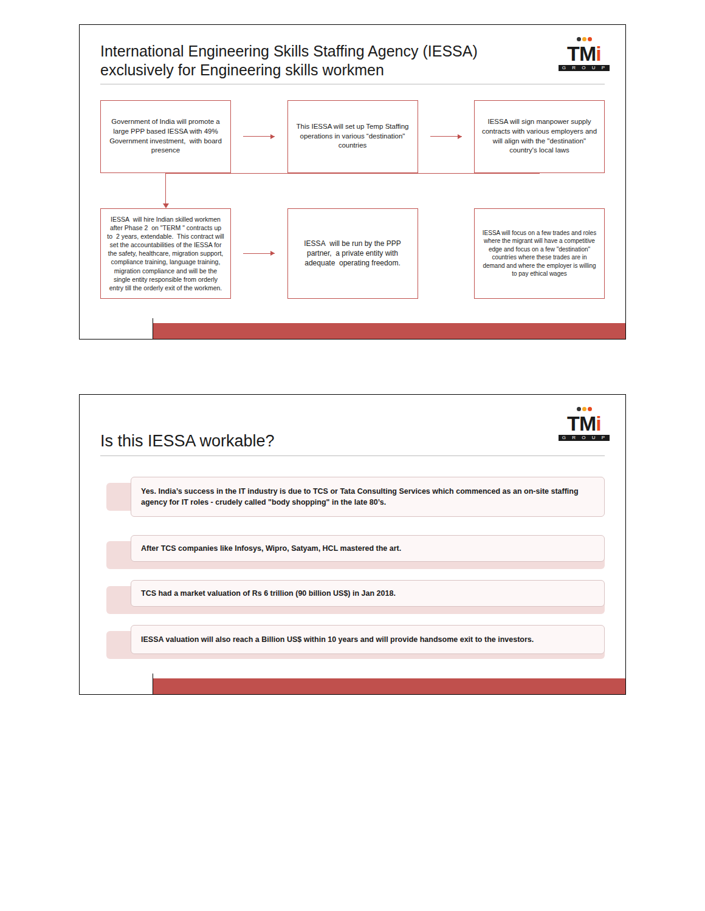TMi
G R O U P
International Engineering Skills Staffing Agency (IESSA) exclusively for Engineering skills workmen
Government of India will promote a large PPP based IESSA with 49% Government investment, with board presence
This IESSA will set up Temp Staffing operations in various “destination" countries
IESSA will sign manpower supply contracts with various employers and will align with the "destination" country's local laws
IESSA will hire Indian skilled workmen after Phase 2 on "TERM " contracts up to 2 years, extendable. This contract will set the accountabilities of the IESSA for the safety, healthcare, migration support, compliance training, language training, migration compliance and will be the single entity responsible from orderly entry till the orderly exit of the workmen.
IESSA will be run by the PPP partner, a private entity with adequate operating freedom.
IESSA will focus on a few trades and roles where the migrant will have a competitive edge and focus on a few "destination" countries where these trades are in demand and where the employer is willing to pay ethical wages
TMi
G R O U P
Is this IESSA workable?
Yes. India’s success in the IT industry is due to TCS or Tata Consulting Services which commenced as an on-site staffing agency for IT roles - crudely called "body shopping" in the late 80’s.
After TCS companies like Infosys, Wipro, Satyam, HCL mastered the art.
TCS had a market valuation of Rs 6 trillion (90 billion US$) in Jan 2018.
IESSA valuation will also reach a Billion US$ within 10 years and will provide handsome exit to the investors.